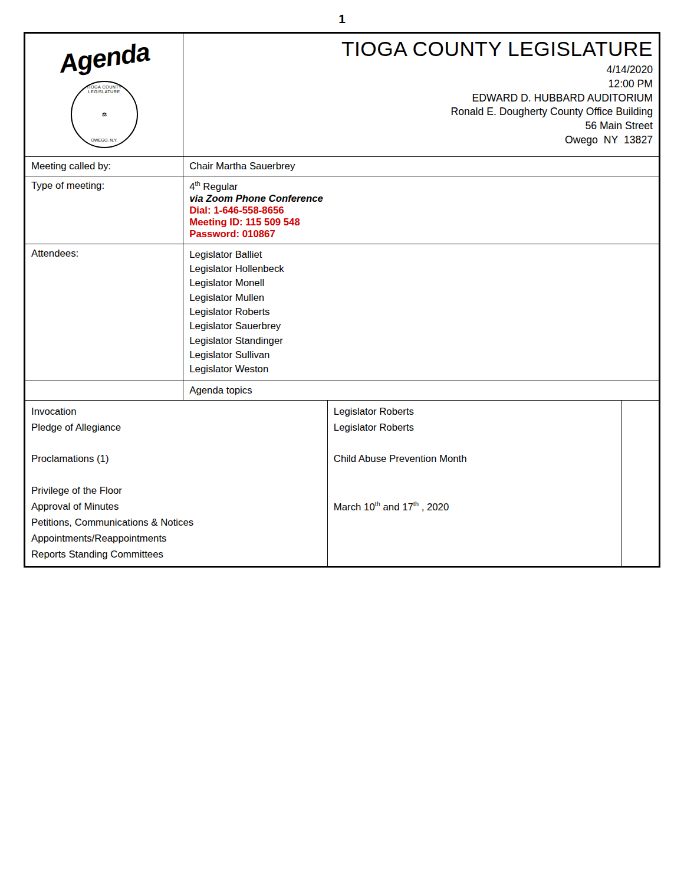1
| Agenda TIOGA COUNTY LEGISLATURE ⚖ OWEGO, N.Y. | TIOGA COUNTY LEGISLATURE 4/14/2020 12:00 PM EDWARD D. HUBBARD AUDITORIUM Ronald E. Dougherty County Office Building 56 Main Street Owego NY 13827 |
| Meeting called by: | Chair Martha Sauerbrey |
| Type of meeting: | 4 th Regular via Zoom Phone Conference Dial: 1-646-558-8656 Meeting ID: 115 509 548 Password: 010867 |
| Attendees: | Legislator Balliet Legislator Hollenbeck Legislator Monell Legislator Mullen Legislator Roberts Legislator Sauerbrey Legislator Standinger Legislator Sullivan Legislator Weston |
| | Agenda topics |
| Invocation Pledge of Allegiance Proclamations (1) Privilege of the Floor Approval of Minutes Petitions, Communications & Notices Appointments/Reappointments Reports Standing Committees | Legislator Roberts Legislator Roberts Child Abuse Prevention Month March 10 th and 17 th , 2020 | |